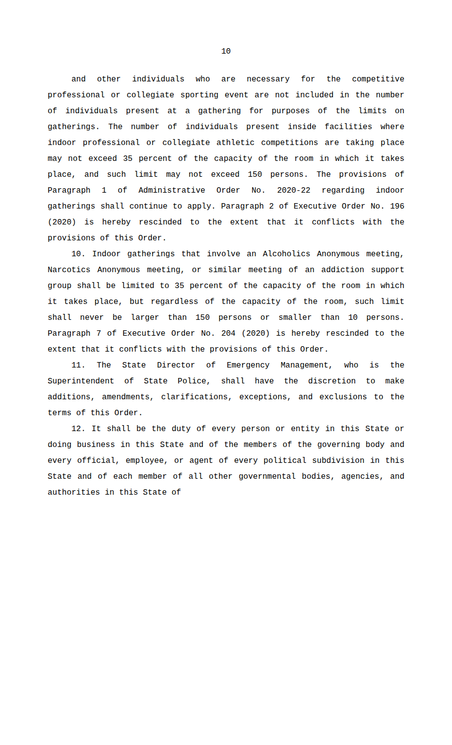10
and other individuals who are necessary for the competitive professional or collegiate sporting event are not included in the number of individuals present at a gathering for purposes of the limits on gatherings. The number of individuals present inside facilities where indoor professional or collegiate athletic competitions are taking place may not exceed 35 percent of the capacity of the room in which it takes place, and such limit may not exceed 150 persons. The provisions of Paragraph 1 of Administrative Order No. 2020-22 regarding indoor gatherings shall continue to apply. Paragraph 2 of Executive Order No. 196 (2020) is hereby rescinded to the extent that it conflicts with the provisions of this Order.
10. Indoor gatherings that involve an Alcoholics Anonymous meeting, Narcotics Anonymous meeting, or similar meeting of an addiction support group shall be limited to 35 percent of the capacity of the room in which it takes place, but regardless of the capacity of the room, such limit shall never be larger than 150 persons or smaller than 10 persons. Paragraph 7 of Executive Order No. 204 (2020) is hereby rescinded to the extent that it conflicts with the provisions of this Order.
11. The State Director of Emergency Management, who is the Superintendent of State Police, shall have the discretion to make additions, amendments, clarifications, exceptions, and exclusions to the terms of this Order.
12. It shall be the duty of every person or entity in this State or doing business in this State and of the members of the governing body and every official, employee, or agent of every political subdivision in this State and of each member of all other governmental bodies, agencies, and authorities in this State of